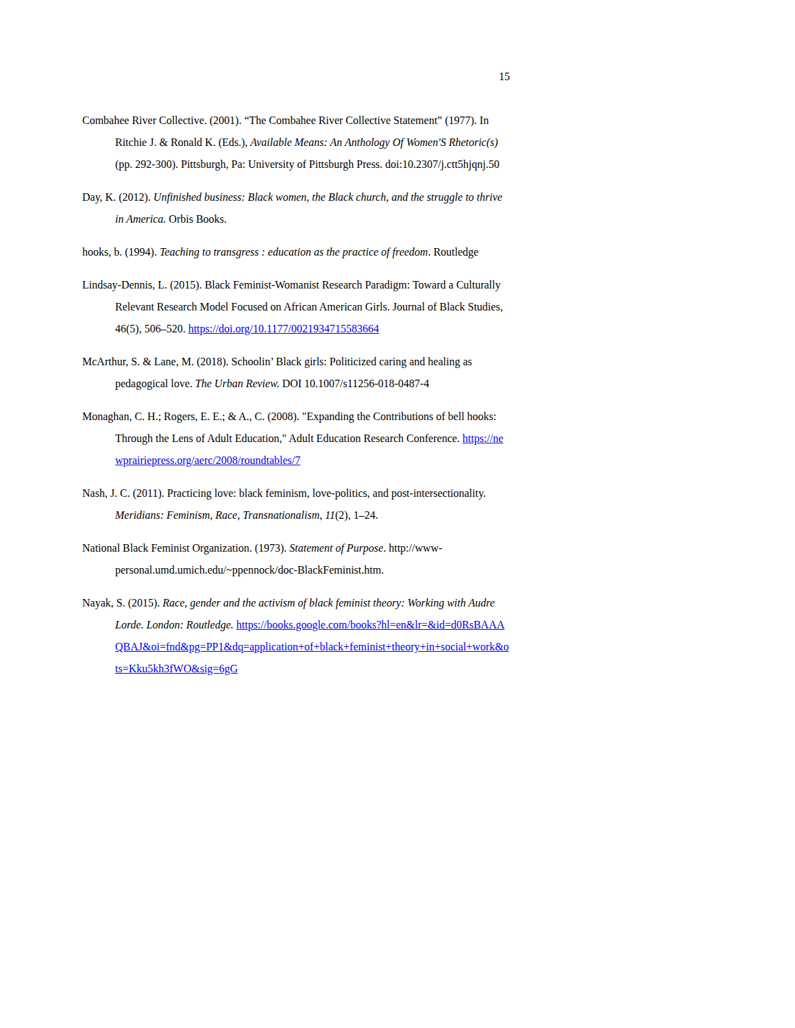15
Combahee River Collective. (2001). “The Combahee River Collective Statement” (1977). In Ritchie J. & Ronald K. (Eds.), Available Means: An Anthology Of Women'S Rhetoric(s) (pp. 292-300). Pittsburgh, Pa: University of Pittsburgh Press. doi:10.2307/j.ctt5hjqnj.50
Day, K. (2012). Unfinished business: Black women, the Black church, and the struggle to thrive in America. Orbis Books.
hooks, b. (1994). Teaching to transgress : education as the practice of freedom. Routledge
Lindsay-Dennis, L. (2015). Black Feminist-Womanist Research Paradigm: Toward a Culturally Relevant Research Model Focused on African American Girls. Journal of Black Studies, 46(5), 506–520. https://doi.org/10.1177/0021934715583664
McArthur, S. & Lane, M. (2018). Schoolin’ Black girls: Politicized caring and healing as pedagogical love. The Urban Review. DOI 10.1007/s11256-018-0487-4
Monaghan, C. H.; Rogers, E. E.; & A., C. (2008). "Expanding the Contributions of bell hooks: Through the Lens of Adult Education," Adult Education Research Conference. https://newprairiepress.org/aerc/2008/roundtables/7
Nash, J. C. (2011). Practicing love: black feminism, love-politics, and post-intersectionality. Meridians: Feminism, Race, Transnationalism, 11(2), 1–24.
National Black Feminist Organization. (1973). Statement of Purpose. http://www-personal.umd.umich.edu/~ppennock/doc-BlackFeminist.htm.
Nayak, S. (2015). Race, gender and the activism of black feminist theory: Working with Audre Lorde. London: Routledge. https://books.google.com/books?hl=en&lr=&id=d0RsBAAAQBAJ&oi=fnd&pg=PP1&dq=application+of+black+feminist+theory+in+social+work&ots=Kku5kh3fWO&sig=6gG